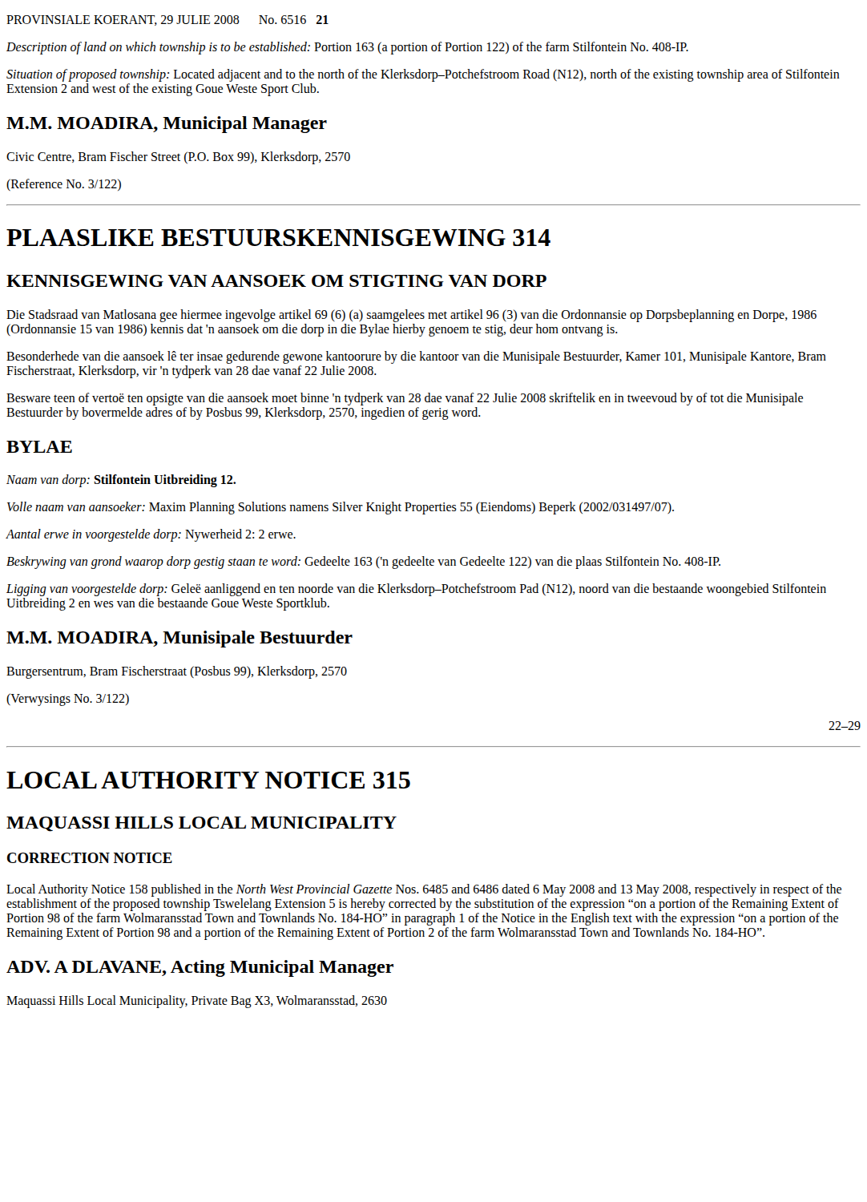PROVINSIALE KOERANT, 29 JULIE 2008 No. 6516 21
Description of land on which township is to be established: Portion 163 (a portion of Portion 122) of the farm Stilfontein No. 408-IP.
Situation of proposed township: Located adjacent and to the north of the Klerksdorp–Potchefstroom Road (N12), north of the existing township area of Stilfontein Extension 2 and west of the existing Goue Weste Sport Club.
M.M. MOADIRA, Municipal Manager
Civic Centre, Bram Fischer Street (P.O. Box 99), Klerksdorp, 2570
(Reference No. 3/122)
PLAASLIKE BESTUURSKENNISGEWING 314
KENNISGEWING VAN AANSOEK OM STIGTING VAN DORP
Die Stadsraad van Matlosana gee hiermee ingevolge artikel 69 (6) (a) saamgelees met artikel 96 (3) van die Ordonnansie op Dorpsbeplanning en Dorpe, 1986 (Ordonnansie 15 van 1986) kennis dat 'n aansoek om die dorp in die Bylae hierby genoem te stig, deur hom ontvang is.
Besonderhede van die aansoek lê ter insae gedurende gewone kantoorure by die kantoor van die Munisipale Bestuurder, Kamer 101, Munisipale Kantore, Bram Fischerstraat, Klerksdorp, vir 'n tydperk van 28 dae vanaf 22 Julie 2008.
Besware teen of vertoë ten opsigte van die aansoek moet binne 'n tydperk van 28 dae vanaf 22 Julie 2008 skriftelik en in tweevoud by of tot die Munisipale Bestuurder by bovermelde adres of by Posbus 99, Klerksdorp, 2570, ingedien of gerig word.
BYLAE
Naam van dorp: Stilfontein Uitbreiding 12.
Volle naam van aansoeker: Maxim Planning Solutions namens Silver Knight Properties 55 (Eiendoms) Beperk (2002/031497/07).
Aantal erwe in voorgestelde dorp: Nywerheid 2: 2 erwe.
Beskrywing van grond waarop dorp gestig staan te word: Gedeelte 163 ('n gedeelte van Gedeelte 122) van die plaas Stilfontein No. 408-IP.
Ligging van voorgestelde dorp: Geleë aanliggend en ten noorde van die Klerksdorp–Potchefstroom Pad (N12), noord van die bestaande woongebied Stilfontein Uitbreiding 2 en wes van die bestaande Goue Weste Sportklub.
M.M. MOADIRA, Munisipale Bestuurder
Burgersentrum, Bram Fischerstraat (Posbus 99), Klerksdorp, 2570
(Verwysings No. 3/122)
22–29
LOCAL AUTHORITY NOTICE 315
MAQUASSI HILLS LOCAL MUNICIPALITY
CORRECTION NOTICE
Local Authority Notice 158 published in the North West Provincial Gazette Nos. 6485 and 6486 dated 6 May 2008 and 13 May 2008, respectively in respect of the establishment of the proposed township Tswelelang Extension 5 is hereby corrected by the substitution of the expression “on a portion of the Remaining Extent of Portion 98 of the farm Wolmaransstad Town and Townlands No. 184-HO” in paragraph 1 of the Notice in the English text with the expression “on a portion of the Remaining Extent of Portion 98 and a portion of the Remaining Extent of Portion 2 of the farm Wolmaransstad Town and Townlands No. 184-HO”.
ADV. A DLAVANE, Acting Municipal Manager
Maquassi Hills Local Municipality, Private Bag X3, Wolmaransstad, 2630